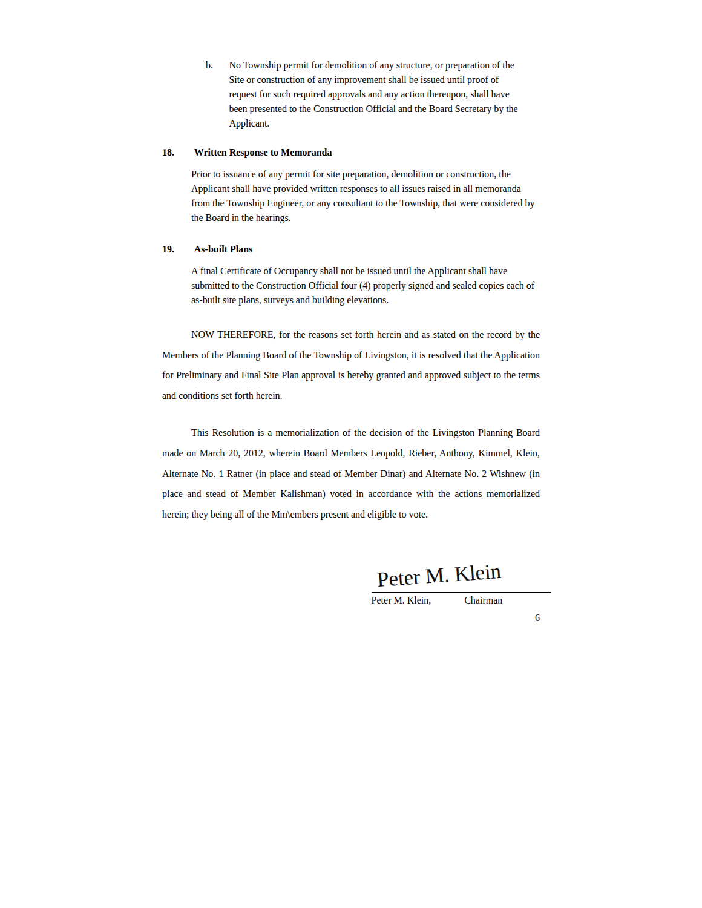b.
No Township permit for demolition of any structure, or preparation of the Site or construction of any improvement shall be issued until proof of request for such required approvals and any action thereupon, shall have been presented to the Construction Official and the Board Secretary by the Applicant.
18. Written Response to Memoranda
Prior to issuance of any permit for site preparation, demolition or construction, the Applicant shall have provided written responses to all issues raised in all memoranda from the Township Engineer, or any consultant to the Township, that were considered by the Board in the hearings.
19. As-built Plans
A final Certificate of Occupancy shall not be issued until the Applicant shall have submitted to the Construction Official four (4) properly signed and sealed copies each of as-built site plans, surveys and building elevations.
NOW THEREFORE, for the reasons set forth herein and as stated on the record by the Members of the Planning Board of the Township of Livingston, it is resolved that the Application for Preliminary and Final Site Plan approval is hereby granted and approved subject to the terms and conditions set forth herein.
This Resolution is a memorialization of the decision of the Livingston Planning Board made on March 20, 2012, wherein Board Members Leopold, Rieber, Anthony, Kimmel, Klein, Alternate No. 1 Ratner (in place and stead of Member Dinar) and Alternate No. 2 Wishnew (in place and stead of Member Kalishman) voted in accordance with the actions memorialized herein; they being all of the Mm\embers present and eligible to vote.
Peter M. Klein
Peter M. Klein, Chairman
6